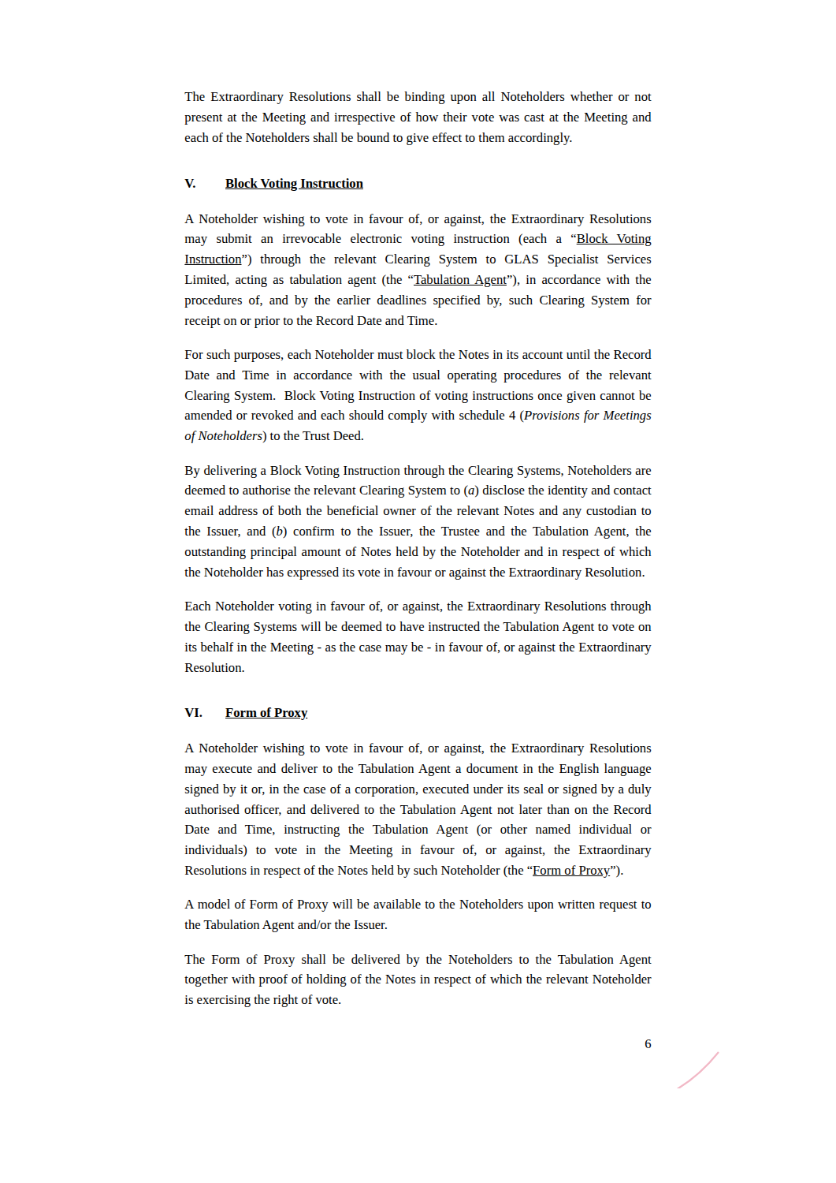The Extraordinary Resolutions shall be binding upon all Noteholders whether or not present at the Meeting and irrespective of how their vote was cast at the Meeting and each of the Noteholders shall be bound to give effect to them accordingly.
V. Block Voting Instruction
A Noteholder wishing to vote in favour of, or against, the Extraordinary Resolutions may submit an irrevocable electronic voting instruction (each a “Block Voting Instruction”) through the relevant Clearing System to GLAS Specialist Services Limited, acting as tabulation agent (the “Tabulation Agent”), in accordance with the procedures of, and by the earlier deadlines specified by, such Clearing System for receipt on or prior to the Record Date and Time.
For such purposes, each Noteholder must block the Notes in its account until the Record Date and Time in accordance with the usual operating procedures of the relevant Clearing System. Block Voting Instruction of voting instructions once given cannot be amended or revoked and each should comply with schedule 4 (Provisions for Meetings of Noteholders) to the Trust Deed.
By delivering a Block Voting Instruction through the Clearing Systems, Noteholders are deemed to authorise the relevant Clearing System to (a) disclose the identity and contact email address of both the beneficial owner of the relevant Notes and any custodian to the Issuer, and (b) confirm to the Issuer, the Trustee and the Tabulation Agent, the outstanding principal amount of Notes held by the Noteholder and in respect of which the Noteholder has expressed its vote in favour or against the Extraordinary Resolution.
Each Noteholder voting in favour of, or against, the Extraordinary Resolutions through the Clearing Systems will be deemed to have instructed the Tabulation Agent to vote on its behalf in the Meeting - as the case may be - in favour of, or against the Extraordinary Resolution.
VI. Form of Proxy
A Noteholder wishing to vote in favour of, or against, the Extraordinary Resolutions may execute and deliver to the Tabulation Agent a document in the English language signed by it or, in the case of a corporation, executed under its seal or signed by a duly authorised officer, and delivered to the Tabulation Agent not later than on the Record Date and Time, instructing the Tabulation Agent (or other named individual or individuals) to vote in the Meeting in favour of, or against, the Extraordinary Resolutions in respect of the Notes held by such Noteholder (the “Form of Proxy”).
A model of Form of Proxy will be available to the Noteholders upon written request to the Tabulation Agent and/or the Issuer.
The Form of Proxy shall be delivered by the Noteholders to the Tabulation Agent together with proof of holding of the Notes in respect of which the relevant Noteholder is exercising the right of vote.
6